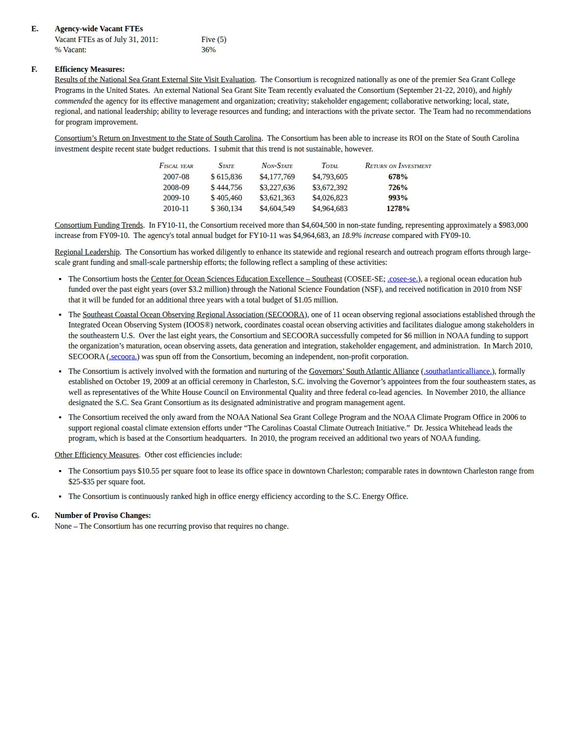E.
Agency-wide Vacant FTEs
Vacant FTEs as of July 31, 2011:
Five (5)
% Vacant:
36%
F.
Efficiency Measures:
Results of the National Sea Grant External Site Visit Evaluation. The Consortium is recognized nationally as one of the premier Sea Grant College Programs in the United States. An external National Sea Grant Site Team recently evaluated the Consortium (September 21-22, 2010), and highly commended the agency for its effective management and organization; creativity; stakeholder engagement; collaborative networking; local, state, regional, and national leadership; ability to leverage resources and funding; and interactions with the private sector. The Team had no recommendations for program improvement.
Consortium’s Return on Investment to the State of South Carolina. The Consortium has been able to increase its ROI on the State of South Carolina investment despite recent state budget reductions. I submit that this trend is not sustainable, however.
| Fiscal year | State | Non-State | Total | Return on Investment |
| --- | --- | --- | --- | --- |
| 2007-08 | $ 615,836 | $4,177,769 | $4,793,605 | 678% |
| 2008-09 | $ 444,756 | $3,227,636 | $3,672,392 | 726% |
| 2009-10 | $ 405,460 | $3,621,363 | $4,026,823 | 993% |
| 2010-11 | $ 360,134 | $4,604,549 | $4,964,683 | 1278% |
Consortium Funding Trends. In FY10-11, the Consortium received more than $4,604,500 in non-state funding, representing approximately a $983,000 increase from FY09-10. The agency's total annual budget for FY10-11 was $4,964,683, an 18.9% increase compared with FY09-10.
Regional Leadership. The Consortium has worked diligently to enhance its statewide and regional research and outreach program efforts through large-scale grant funding and small-scale partnership efforts; the following reflect a sampling of these activities:
The Consortium hosts the Center for Ocean Sciences Education Excellence – Southeast (COSEE-SE; .cosee-se.), a regional ocean education hub funded over the past eight years (over $3.2 million) through the National Science Foundation (NSF), and received notification in 2010 from NSF that it will be funded for an additional three years with a total budget of $1.05 million.
The Southeast Coastal Ocean Observing Regional Association (SECOORA), one of 11 ocean observing regional associations established through the Integrated Ocean Observing System (IOOS®) network, coordinates coastal ocean observing activities and facilitates dialogue among stakeholders in the southeastern U.S. Over the last eight years, the Consortium and SECOORA successfully competed for $6 million in NOAA funding to support the organization’s maturation, ocean observing assets, data generation and integration, stakeholder engagement, and administration. In March 2010, SECOORA (.secoora.) was spun off from the Consortium, becoming an independent, non-profit corporation.
The Consortium is actively involved with the formation and nurturing of the Governors’ South Atlantic Alliance (.southatlanticalliance.), formally established on October 19, 2009 at an official ceremony in Charleston, S.C. involving the Governor’s appointees from the four southeastern states, as well as representatives of the White House Council on Environmental Quality and three federal co-lead agencies. In November 2010, the alliance designated the S.C. Sea Grant Consortium as its designated administrative and program management agent.
The Consortium received the only award from the NOAA National Sea Grant College Program and the NOAA Climate Program Office in 2006 to support regional coastal climate extension efforts under “The Carolinas Coastal Climate Outreach Initiative.” Dr. Jessica Whitehead leads the program, which is based at the Consortium headquarters. In 2010, the program received an additional two years of NOAA funding.
Other Efficiency Measures. Other cost efficiencies include:
The Consortium pays $10.55 per square foot to lease its office space in downtown Charleston; comparable rates in downtown Charleston range from $25-$35 per square foot.
The Consortium is continuously ranked high in office energy efficiency according to the S.C. Energy Office.
G.
Number of Proviso Changes:
None – The Consortium has one recurring proviso that requires no change.